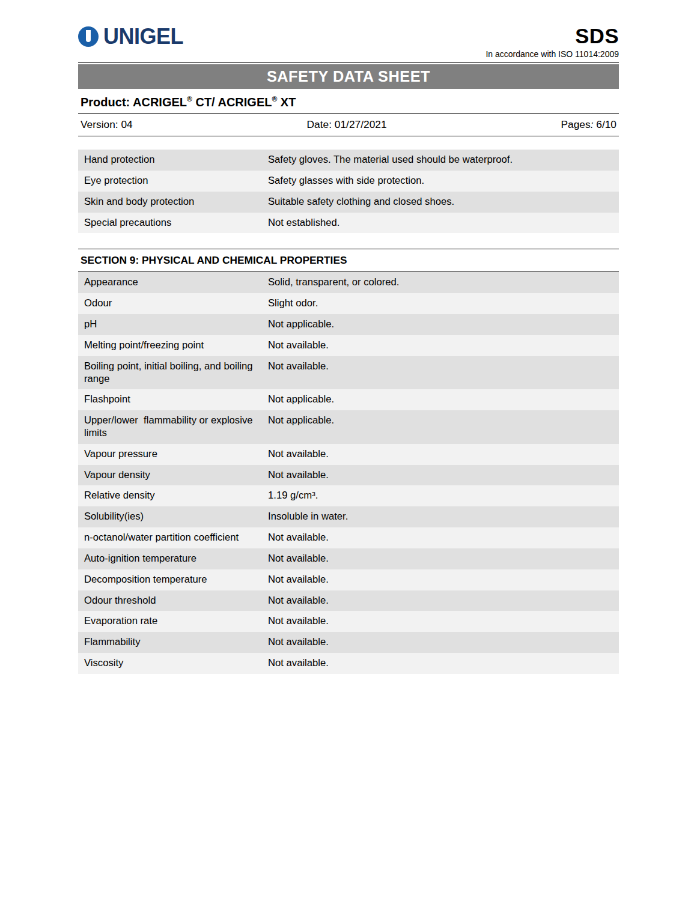UNIGEL
SDS
In accordance with ISO 11014:2009
SAFETY DATA SHEET
Product: ACRIGEL® CT/ ACRIGEL® XT
Version: 04 Date: 01/27/2021 Pages: 6/10
| Hand protection | Safety gloves. The material used should be waterproof. |
| Eye protection | Safety glasses with side protection. |
| Skin and body protection | Suitable safety clothing and closed shoes. |
| Special precautions | Not established. |
SECTION 9: PHYSICAL AND CHEMICAL PROPERTIES
| Appearance | Solid, transparent, or colored. |
| Odour | Slight odor. |
| pH | Not applicable. |
| Melting point/freezing point | Not available. |
| Boiling point, initial boiling, and boiling range | Not available. |
| Flashpoint | Not applicable. |
| Upper/lower flammability or explosive limits | Not applicable. |
| Vapour pressure | Not available. |
| Vapour density | Not available. |
| Relative density | 1.19 g/cm³. |
| Solubility(ies) | Insoluble in water. |
| n-octanol/water partition coefficient | Not available. |
| Auto-ignition temperature | Not available. |
| Decomposition temperature | Not available. |
| Odour threshold | Not available. |
| Evaporation rate | Not available. |
| Flammability | Not available. |
| Viscosity | Not available. |